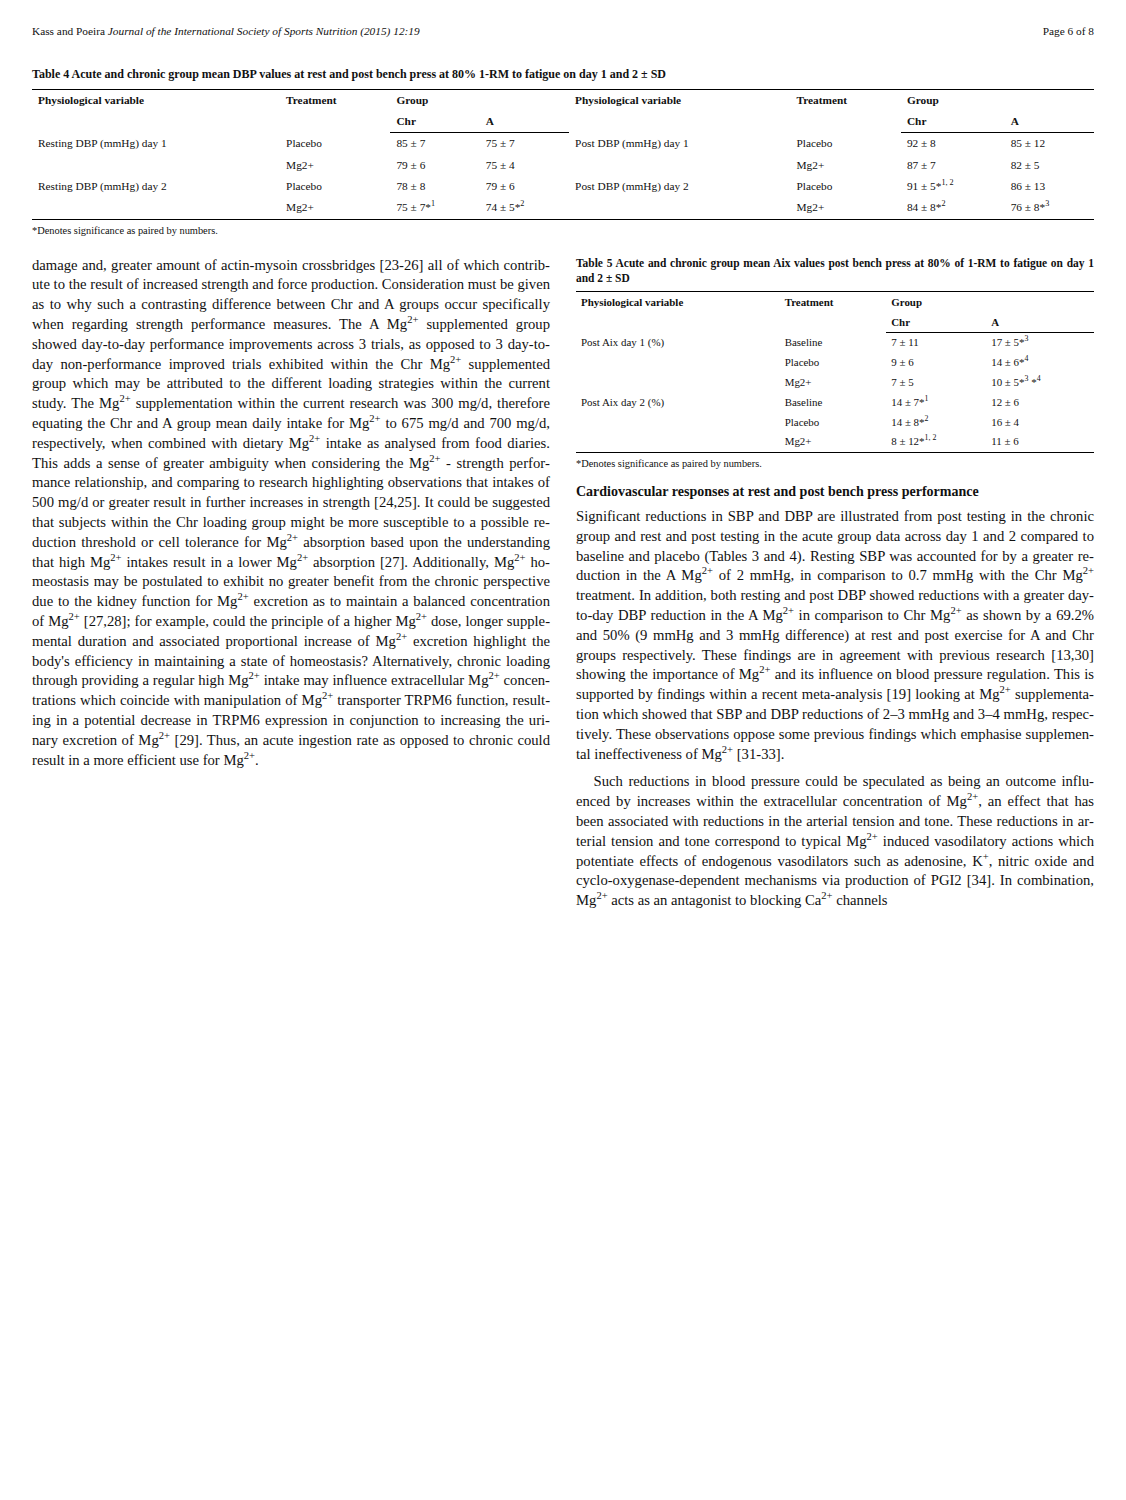Kass and Poeira Journal of the International Society of Sports Nutrition (2015) 12:19
Page 6 of 8
Table 4 Acute and chronic group mean DBP values at rest and post bench press at 80% 1-RM to fatigue on day 1 and 2 ± SD
| Physiological variable | Treatment | Group | Physiological variable | Treatment | Group |
| --- | --- | --- | --- | --- | --- |
| Chr | A | Chr | A |
| Resting DBP (mmHg) day 1 | Placebo | 85 ± 7 | 75 ± 7 | Post DBP (mmHg) day 1 | Placebo | 92 ± 8 | 85 ± 12 |
| | Mg2+ | 79 ± 6 | 75 ± 4 | | Mg2+ | 87 ± 7 | 82 ± 5 |
| Resting DBP (mmHg) day 2 | Placebo | 78 ± 8 | 79 ± 6 | Post DBP (mmHg) day 2 | Placebo | 91 ± 5* 1, 2 | 86 ± 13 |
| | Mg2+ | 75 ± 7* 1 | 74 ± 5* 2 | | Mg2+ | 84 ± 8* 2 | 76 ± 8* 3 |
*Denotes significance as paired by numbers.
damage and, greater amount of actin-mysoin crossbridges [23-26] all of which contribute to the result of increased strength and force production. Consideration must be given as to why such a contrasting difference between Chr and A groups occur specifically when regarding strength performance measures. The A Mg2+ supplemented group showed day-to-day performance improvements across 3 trials, as opposed to 3 day-to-day non-performance improved trials exhibited within the Chr Mg2+ supplemented group which may be attributed to the different loading strategies within the current study. The Mg2+ supplementation within the current research was 300 mg/d, therefore equating the Chr and A group mean daily intake for Mg2+ to 675 mg/d and 700 mg/d, respectively, when combined with dietary Mg2+ intake as analysed from food diaries. This adds a sense of greater ambiguity when considering the Mg2+ - strength performance relationship, and comparing to research highlighting observations that intakes of 500 mg/d or greater result in further increases in strength [24,25]. It could be suggested that subjects within the Chr loading group might be more susceptible to a possible reduction threshold or cell tolerance for Mg2+ absorption based upon the understanding that high Mg2+ intakes result in a lower Mg2+ absorption [27]. Additionally, Mg2+ homeostasis may be postulated to exhibit no greater benefit from the chronic perspective due to the kidney function for Mg2+ excretion as to maintain a balanced concentration of Mg2+ [27,28]; for example, could the principle of a higher Mg2+ dose, longer supplemental duration and associated proportional increase of Mg2+ excretion highlight the body's efficiency in maintaining a state of homeostasis? Alternatively, chronic loading through providing a regular high Mg2+ intake may influence extracellular Mg2+ concentrations which coincide with manipulation of Mg2+ transporter TRPM6 function, resulting in a potential decrease in TRPM6 expression in conjunction to increasing the urinary excretion of Mg2+ [29]. Thus, an acute ingestion rate as opposed to chronic could result in a more efficient use for Mg2+.
Table 5 Acute and chronic group mean Aix values post bench press at 80% of 1-RM to fatigue on day 1 and 2 ± SD
| Physiological variable | Treatment | Group |
| --- | --- | --- |
| Chr | A |
| Post Aix day 1 (%) | Baseline | 7 ± 11 | 17 ± 5* 3 |
| | Placebo | 9 ± 6 | 14 ± 6* 4 |
| | Mg2+ | 7 ± 5 | 10 ± 5* 3 * 4 |
| Post Aix day 2 (%) | Baseline | 14 ± 7* 1 | 12 ± 6 |
| | Placebo | 14 ± 8* 2 | 16 ± 4 |
| | Mg2+ | 8 ± 12* 1, 2 | 11 ± 6 |
*Denotes significance as paired by numbers.
Cardiovascular responses at rest and post bench press performance
Significant reductions in SBP and DBP are illustrated from post testing in the chronic group and rest and post testing in the acute group data across day 1 and 2 compared to baseline and placebo (Tables 3 and 4). Resting SBP was accounted for by a greater reduction in the A Mg2+ of 2 mmHg, in comparison to 0.7 mmHg with the Chr Mg2+ treatment. In addition, both resting and post DBP showed reductions with a greater day-to-day DBP reduction in the A Mg2+ in comparison to Chr Mg2+ as shown by a 69.2% and 50% (9 mmHg and 3 mmHg difference) at rest and post exercise for A and Chr groups respectively. These findings are in agreement with previous research [13,30] showing the importance of Mg2+ and its influence on blood pressure regulation. This is supported by findings within a recent meta-analysis [19] looking at Mg2+ supplementation which showed that SBP and DBP reductions of 2–3 mmHg and 3–4 mmHg, respectively. These observations oppose some previous findings which emphasise supplemental ineffectiveness of Mg2+ [31-33].
Such reductions in blood pressure could be speculated as being an outcome influenced by increases within the extracellular concentration of Mg2+, an effect that has been associated with reductions in the arterial tension and tone. These reductions in arterial tension and tone correspond to typical Mg2+ induced vasodilatory actions which potentiate effects of endogenous vasodilators such as adenosine, K+, nitric oxide and cyclo-oxygenase-dependent mechanisms via production of PGI2 [34]. In combination, Mg2+ acts as an antagonist to blocking Ca2+ channels